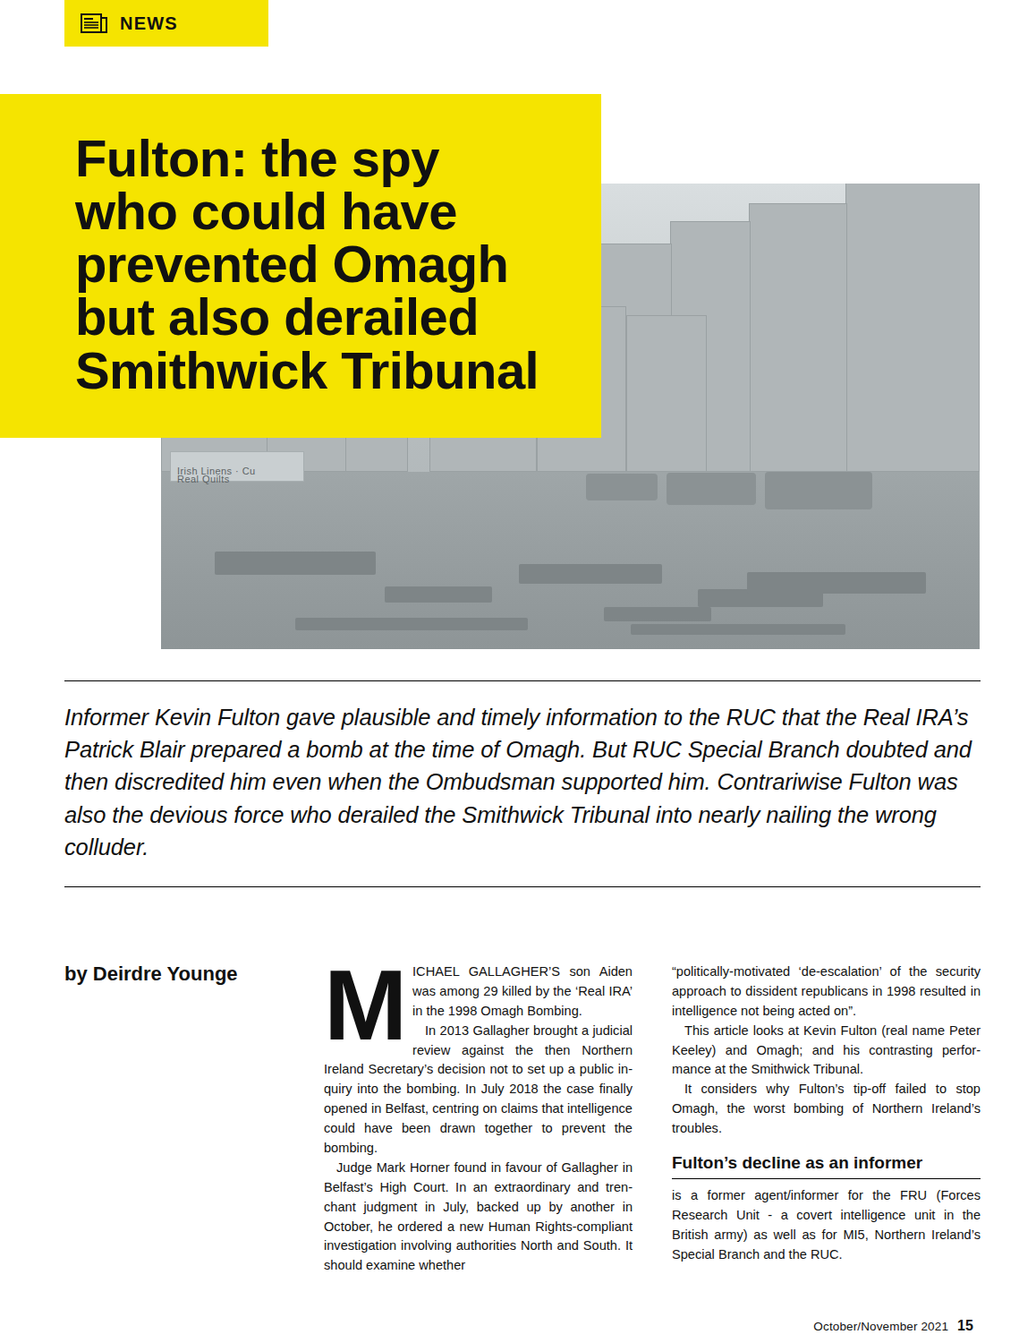NEWS
Irish Linens · Cu
Real Quilts
Fulton: the spy
who could have
prevented Omagh
but also derailed
Smithwick Tribunal
Informer Kevin Fulton gave plausible and timely information to the RUC that the Real IRA’s Patrick Blair prepared a bomb at the time of Omagh. But RUC Special Branch doubted and then discredited him even when the Ombudsman supported him. Contrariwise Fulton was also the devious force who derailed the Smithwick Tribunal into nearly nailing the wrong colluder.
by Deirdre Younge
MICHAEL GALLAGHER’S son Aiden was among 29 killed by the ‘Real IRA’ in the 1998 Omagh Bombing.
In 2013 Gallagher brought a judicial review against the then Northern Ireland Secretary’s decision not to set up a public inquiry into the bombing. In July 2018 the case finally opened in Belfast, centring on claims that intelligence could have been drawn together to prevent the bombing.
Judge Mark Horner found in favour of Gallagher in Belfast’s High Court. In an extraordinary and trenchant judgment in July, backed up by another in October, he ordered a new Human Rights-compliant investigation involving authorities North and South. It should examine whether
“politically-motivated ‘de-escalation’ of the security approach to dissident republicans in 1998 resulted in intelligence not being acted on”.
This article looks at Kevin Fulton (real name Peter Keeley) and Omagh; and his contrasting performance at the Smithwick Tribunal.
It considers why Fulton’s tip-off failed to stop Omagh, the worst bombing of Northern Ireland’s troubles.
Fulton’s decline as an informer
is a former agent/informer for the FRU (Forces Research Unit - a covert intelligence unit in the British army) as well as for MI5, Northern Ireland’s Special Branch and the RUC.
October/November 2021 15